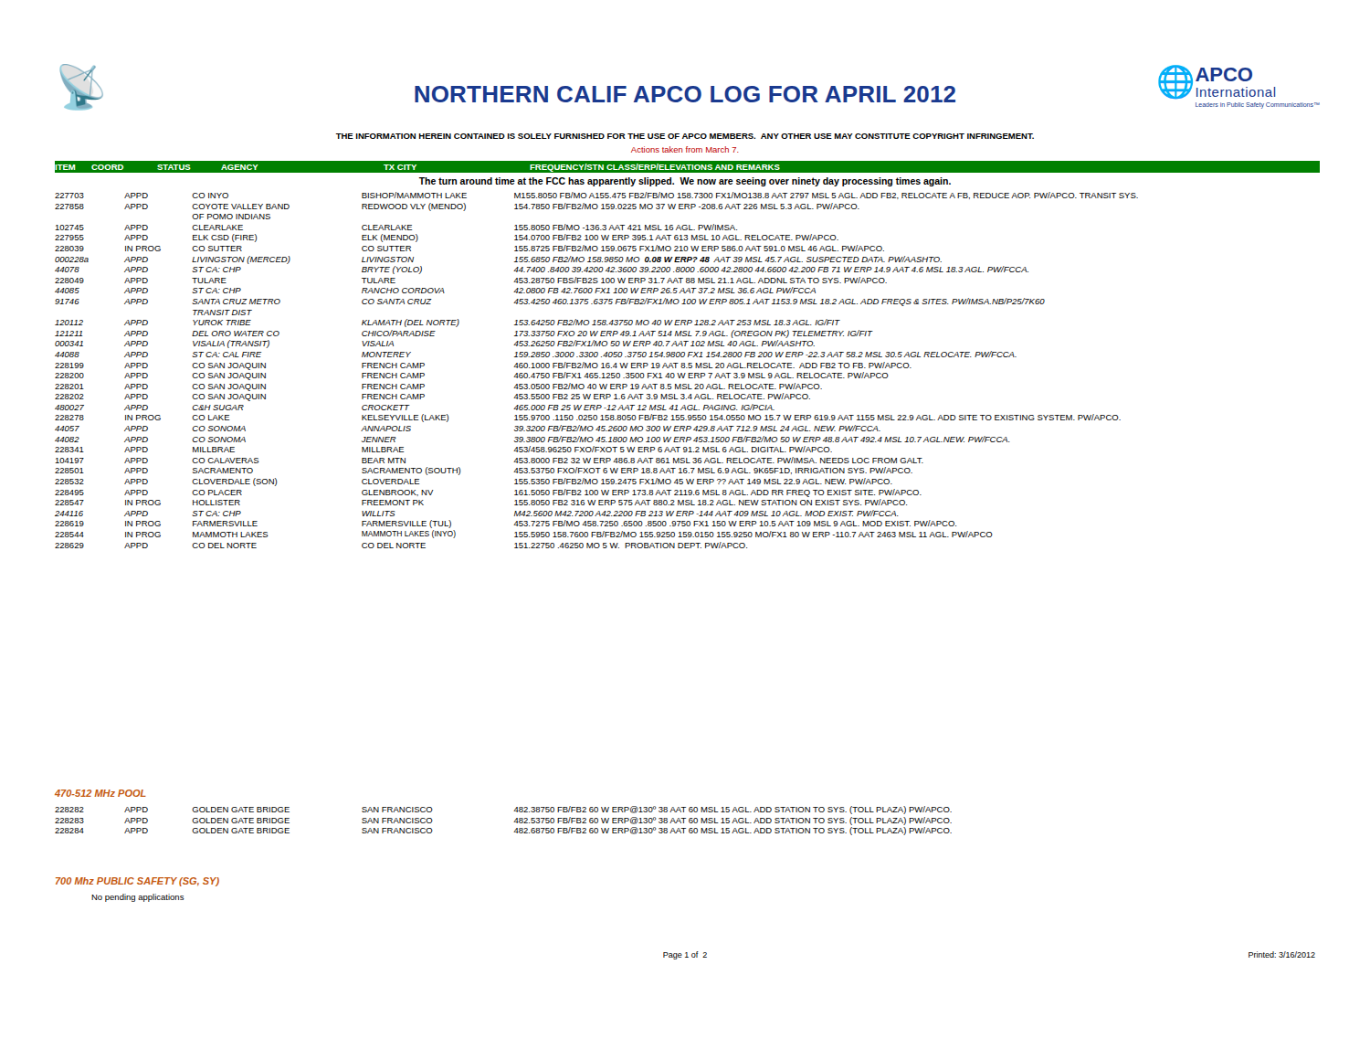📡
NORTHERN CALIF APCO LOG FOR APRIL 2012
🌐
APCO
International
Leaders in Public Safety Communications™
THE INFORMATION HEREIN CONTAINED IS SOLELY FURNISHED FOR THE USE OF APCO MEMBERS. ANY OTHER USE MAY CONSTITUTE COPYRIGHT INFRINGEMENT.
Actions taken from March 7.
ITEM COORD STATUS AGENCY TX CITY FREQUENCY/STN CLASS/ERP/ELEVATIONS AND REMARKS
The turn around time at the FCC has apparently slipped. We now are seeing over ninety day processing times again.
| 227703 | APPD | CO INYO | BISHOP/MAMMOTH LAKE | M155.8050 FB/MO A155.475 FB2/FB/MO 158.7300 FX1/MO138.8 AAT 2797 MSL 5 AGL. ADD FB2, RELOCATE A FB, REDUCE AOP. PW/APCO. TRANSIT SYS. |
| 227858 | APPD | COYOTE VALLEY BAND OF POMO INDIANS | REDWOOD VLY (MENDO) | 154.7850 FB/FB2/MO 159.0225 MO 37 W ERP -208.6 AAT 226 MSL 5.3 AGL. PW/APCO. |
| 102745 | APPD | CLEARLAKE | CLEARLAKE | 155.8050 FB/MO -136.3 AAT 421 MSL 16 AGL. PW/IMSA. |
| 227955 | APPD | ELK CSD (FIRE) | ELK (MENDO) | 154.0700 FB/FB2 100 W ERP 395.1 AAT 613 MSL 10 AGL. RELOCATE. PW/APCO. |
| 228039 | IN PROG | CO SUTTER | CO SUTTER | 155.8725 FB/FB2/MO 159.0675 FX1/MO 210 W ERP 586.0 AAT 591.0 MSL 46 AGL. PW/APCO. |
| 000228a | APPD | LIVINGSTON (MERCED) | LIVINGSTON | 155.6850 FB2/MO 158.9850 MO 0.08 W ERP? 48 AAT 39 MSL 45.7 AGL. SUSPECTED DATA. PW/AASHTO. |
| 44078 | APPD | ST CA: CHP | BRYTE (YOLO) | 44.7400 .8400 39.4200 42.3600 39.2200 .8000 .6000 42.2800 44.6600 42.200 FB 71 W ERP 14.9 AAT 4.6 MSL 18.3 AGL. PW/FCCA. |
| 228049 | APPD | TULARE | TULARE | 453.28750 FBS/FB2S 100 W ERP 31.7 AAT 88 MSL 21.1 AGL. ADDNL STA TO SYS. PW/APCO. |
| 44085 | APPD | ST CA: CHP | RANCHO CORDOVA | 42.0800 FB 42.7600 FX1 100 W ERP 26.5 AAT 37.2 MSL 36.6 AGL PW/FCCA |
| 91746 | APPD | SANTA CRUZ METRO TRANSIT DIST | CO SANTA CRUZ | 453.4250 460.1375 .6375 FB/FB2/FX1/MO 100 W ERP 805.1 AAT 1153.9 MSL 18.2 AGL. ADD FREQS & SITES. PW/IMSA.NB/P25/7K60 |
| 120112 | APPD | YUROK TRIBE | KLAMATH (DEL NORTE) | 153.64250 FB2/MO 158.43750 MO 40 W ERP 128.2 AAT 253 MSL 18.3 AGL. IG/FIT |
| 121211 | APPD | DEL ORO WATER CO | CHICO/PARADISE | 173.33750 FXO 20 W ERP 49.1 AAT 514 MSL 7.9 AGL. (OREGON PK) TELEMETRY. IG/FIT |
| 000341 | APPD | VISALIA (TRANSIT) | VISALIA | 453.26250 FB2/FX1/MO 50 W ERP 40.7 AAT 102 MSL 40 AGL. PW/AASHTO. |
| 44088 | APPD | ST CA: CAL FIRE | MONTEREY | 159.2850 .3000 .3300 .4050 .3750 154.9800 FX1 154.2800 FB 200 W ERP -22.3 AAT 58.2 MSL 30.5 AGL RELOCATE. PW/FCCA. |
| 228199 | APPD | CO SAN JOAQUIN | FRENCH CAMP | 460.1000 FB/FB2/MO 16.4 W ERP 19 AAT 8.5 MSL 20 AGL.RELOCATE. ADD FB2 TO FB. PW/APCO. |
| 228200 | APPD | CO SAN JOAQUIN | FRENCH CAMP | 460.4750 FB/FX1 465.1250 .3500 FX1 40 W ERP 7 AAT 3.9 MSL 9 AGL. RELOCATE. PW/APCO |
| 228201 | APPD | CO SAN JOAQUIN | FRENCH CAMP | 453.0500 FB2/MO 40 W ERP 19 AAT 8.5 MSL 20 AGL. RELOCATE. PW/APCO. |
| 228202 | APPD | CO SAN JOAQUIN | FRENCH CAMP | 453.5500 FB2 25 W ERP 1.6 AAT 3.9 MSL 3.4 AGL. RELOCATE. PW/APCO. |
| 480027 | APPD | C&H SUGAR | CROCKETT | 465.000 FB 25 W ERP -12 AAT 12 MSL 41 AGL. PAGING. IG/PCIA. |
| 228278 | IN PROG | CO LAKE | KELSEYVILLE (LAKE) | 155.9700 .1150 .0250 158.8050 FB/FB2 155.9550 154.0550 MO 15.7 W ERP 619.9 AAT 1155 MSL 22.9 AGL. ADD SITE TO EXISTING SYSTEM. PW/APCO. |
| 44057 | APPD | CO SONOMA | ANNAPOLIS | 39.3200 FB/FB2/MO 45.2600 MO 300 W ERP 429.8 AAT 712.9 MSL 24 AGL. NEW. PW/FCCA. |
| 44082 | APPD | CO SONOMA | JENNER | 39.3800 FB/FB2/MO 45.1800 MO 100 W ERP 453.1500 FB/FB2/MO 50 W ERP 48.8 AAT 492.4 MSL 10.7 AGL.NEW. PW/FCCA. |
| 228341 | APPD | MILLBRAE | MILLBRAE | 453/458.96250 FXO/FXOT 5 W ERP 6 AAT 91.2 MSL 6 AGL. DIGITAL. PW/APCO. |
| 104197 | APPD | CO CALAVERAS | BEAR MTN | 453.8000 FB2 32 W ERP 486.8 AAT 861 MSL 36 AGL. RELOCATE. PW/IMSA. NEEDS LOC FROM GALT. |
| 228501 | APPD | SACRAMENTO | SACRAMENTO (SOUTH) | 453.53750 FXO/FXOT 6 W ERP 18.8 AAT 16.7 MSL 6.9 AGL. 9K65F1D, IRRIGATION SYS. PW/APCO. |
| 228532 | APPD | CLOVERDALE (SON) | CLOVERDALE | 155.5350 FB/FB2/MO 159.2475 FX1/MO 45 W ERP ?? AAT 149 MSL 22.9 AGL. NEW. PW/APCO. |
| 228495 | APPD | CO PLACER | GLENBROOK, NV | 161.5050 FB/FB2 100 W ERP 173.8 AAT 2119.6 MSL 8 AGL. ADD RR FREQ TO EXIST SITE. PW/APCO. |
| 228547 | IN PROG | HOLLISTER | FREEMONT PK | 155.8050 FB2 316 W ERP 575 AAT 880.2 MSL 18.2 AGL. NEW STATION ON EXIST SYS. PW/APCO. |
| 244116 | APPD | ST CA: CHP | WILLITS | M42.5600 M42.7200 A42.2200 FB 213 W ERP -144 AAT 409 MSL 10 AGL. MOD EXIST. PW/FCCA. |
| 228619 | IN PROG | FARMERSVILLE | FARMERSVILLE (TUL) | 453.7275 FB/MO 458.7250 .6500 .8500 .9750 FX1 150 W ERP 10.5 AAT 109 MSL 9 AGL. MOD EXIST. PW/APCO. |
| 228544 | IN PROG | MAMMOTH LAKES | MAMMOTH LAKES (INYO) | 155.5950 158.7600 FB/FB2/MO 155.9250 159.0150 155.9250 MO/FX1 80 W ERP -110.7 AAT 2463 MSL 11 AGL. PW/APCO |
| 228629 | APPD | CO DEL NORTE | CO DEL NORTE | 151.22750 .46250 MO 5 W. PROBATION DEPT. PW/APCO. |
470-512 MHz POOL
| 228282 | APPD | GOLDEN GATE BRIDGE | SAN FRANCISCO | 482.38750 FB/FB2 60 W ERP@130º 38 AAT 60 MSL 15 AGL. ADD STATION TO SYS. (TOLL PLAZA) PW/APCO. |
| 228283 | APPD | GOLDEN GATE BRIDGE | SAN FRANCISCO | 482.53750 FB/FB2 60 W ERP@130º 38 AAT 60 MSL 15 AGL. ADD STATION TO SYS. (TOLL PLAZA) PW/APCO. |
| 228284 | APPD | GOLDEN GATE BRIDGE | SAN FRANCISCO | 482.68750 FB/FB2 60 W ERP@130º 38 AAT 60 MSL 15 AGL. ADD STATION TO SYS. (TOLL PLAZA) PW/APCO. |
700 Mhz PUBLIC SAFETY (SG, SY)
No pending applications
Page 1 of 2
Printed: 3/16/2012